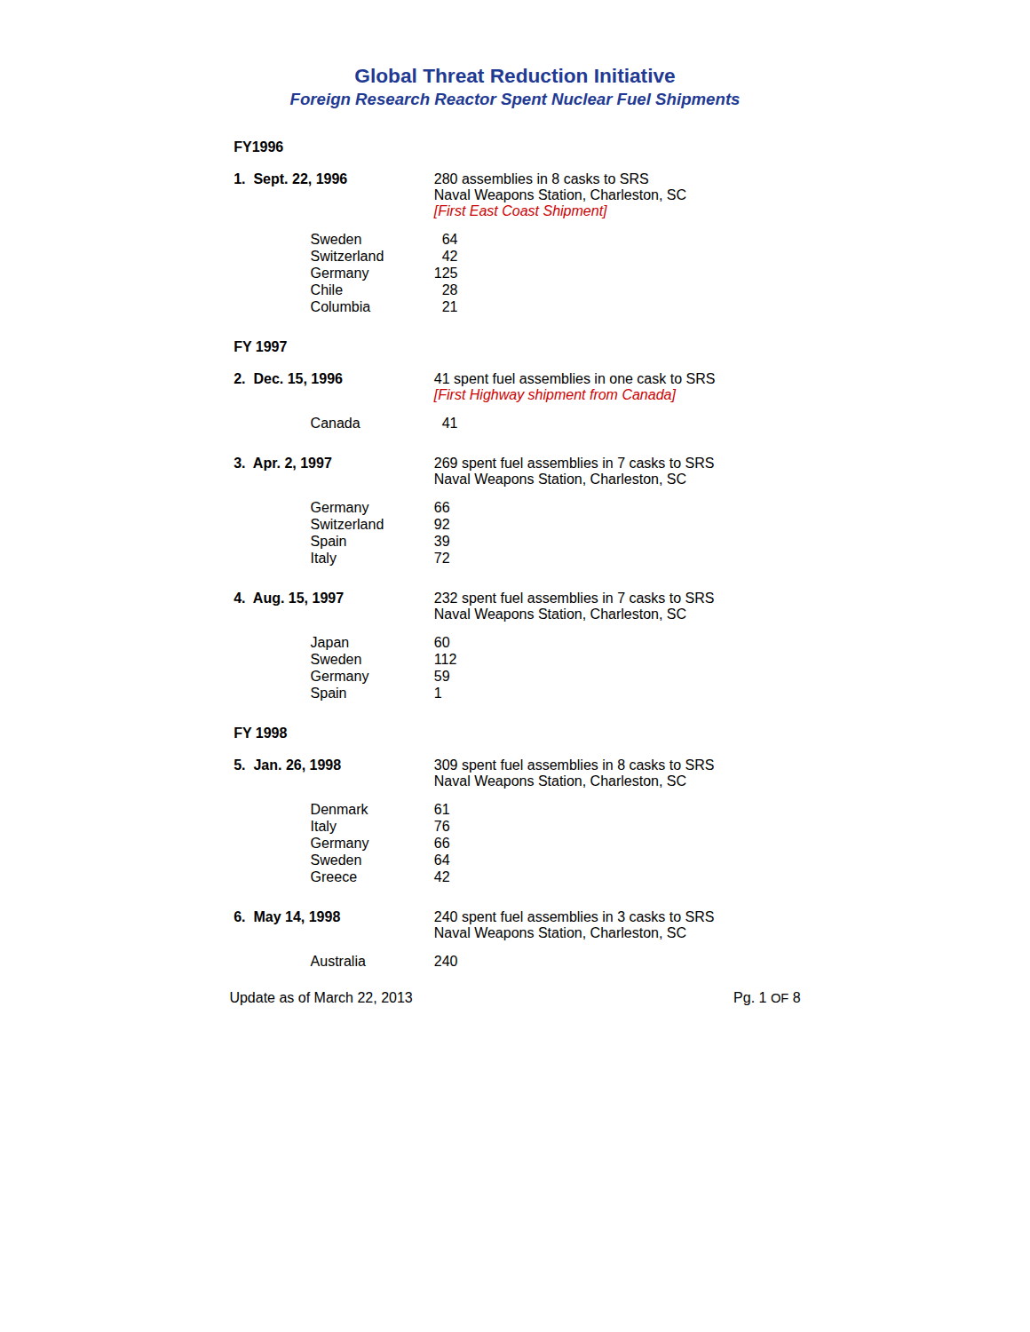Global Threat Reduction Initiative
Foreign Research Reactor Spent Nuclear Fuel Shipments
FY1996
1. Sept. 22, 1996
280 assemblies in 8 casks to SRS
Naval Weapons Station, Charleston, SC
[First East Coast Shipment]
| Sweden | 64 |
| Switzerland | 42 |
| Germany | 125 |
| Chile | 28 |
| Columbia | 21 |
FY 1997
2. Dec. 15, 1996
41 spent fuel assemblies in one cask to SRS
[First Highway shipment from Canada]
| Canada | 41 |
3. Apr. 2, 1997
269 spent fuel assemblies in 7 casks to SRS
Naval Weapons Station, Charleston, SC
| Germany | 66 |
| Switzerland | 92 |
| Spain | 39 |
| Italy | 72 |
4. Aug. 15, 1997
232 spent fuel assemblies in 7 casks to SRS
Naval Weapons Station, Charleston, SC
| Japan | 60 |
| Sweden | 112 |
| Germany | 59 |
| Spain | 1 |
FY 1998
5. Jan. 26, 1998
309 spent fuel assemblies in 8 casks to SRS
Naval Weapons Station, Charleston, SC
| Denmark | 61 |
| Italy | 76 |
| Germany | 66 |
| Sweden | 64 |
| Greece | 42 |
6. May 14, 1998
240 spent fuel assemblies in 3 casks to SRS
Naval Weapons Station, Charleston, SC
| Australia | 240 |
Update as of March 22, 2013
Pg. 1 OF 8